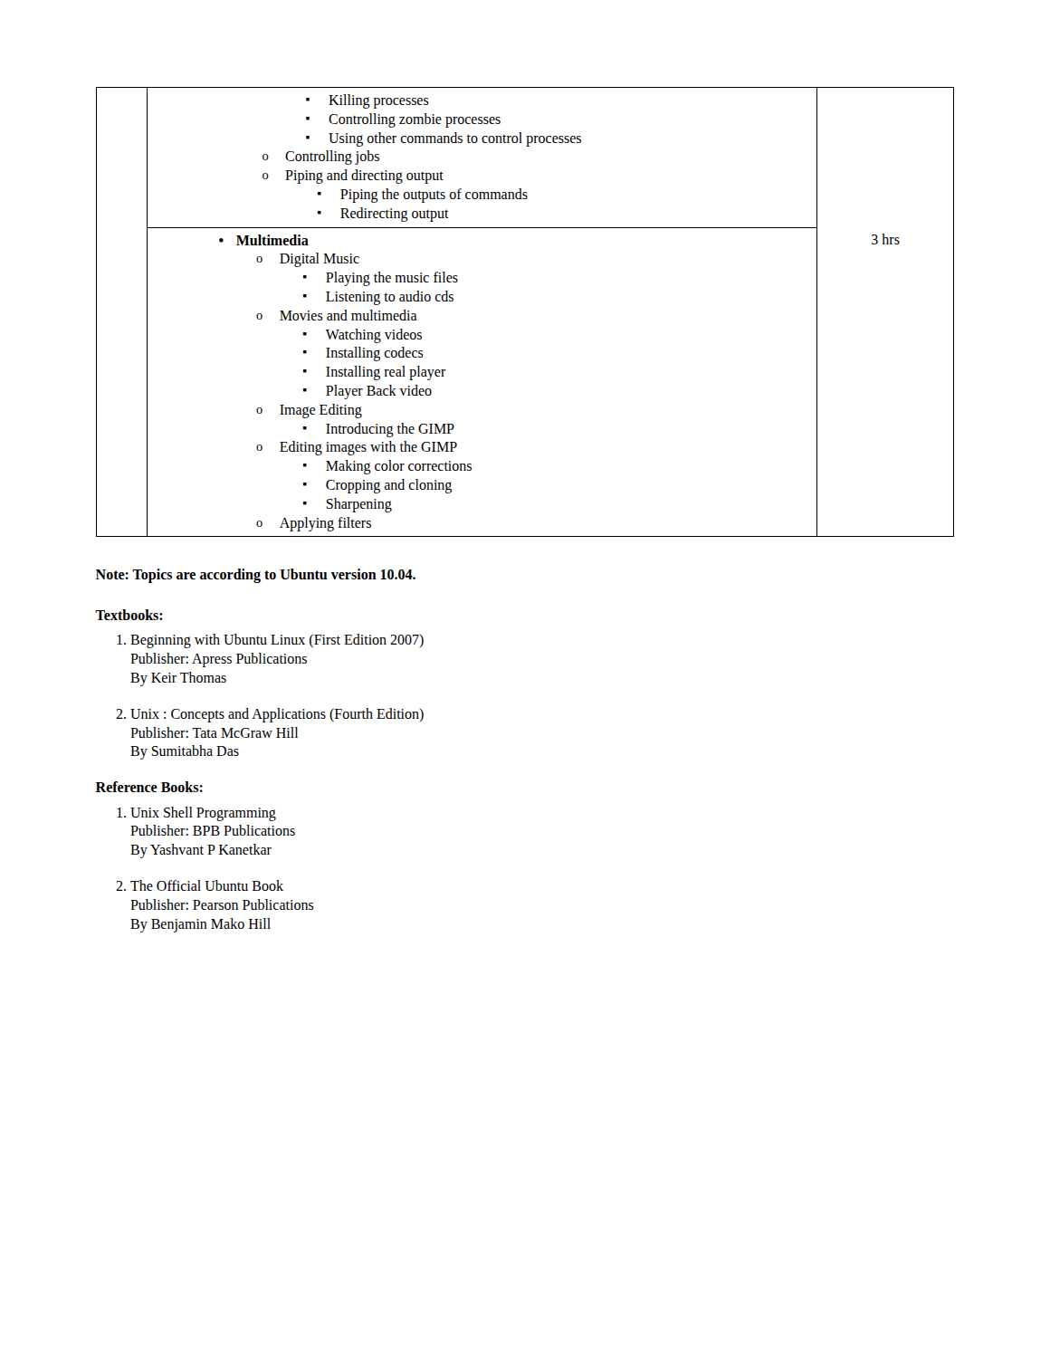| | Killing processes Controlling zombie processes Using other commands to control processes Controlling jobs Piping and directing output Piping the outputs of commands Redirecting output | |
| | Multimedia Digital Music Playing the music files Listening to audio cds Movies and multimedia Watching videos Installing codecs Installing real player Player Back video Image Editing Introducing the GIMP Editing images with the GIMP Making color corrections Cropping and cloning Sharpening Applying filters | 3 hrs |
Note: Topics are according to Ubuntu version 10.04.
Textbooks:
Beginning with Ubuntu Linux (First Edition 2007)
Publisher: Apress Publications
By Keir Thomas
Unix : Concepts and Applications (Fourth Edition)
Publisher: Tata McGraw Hill
By Sumitabha Das
Reference Books:
Unix Shell Programming
Publisher: BPB Publications
By Yashvant P Kanetkar
The Official Ubuntu Book
Publisher: Pearson Publications
By Benjamin Mako Hill